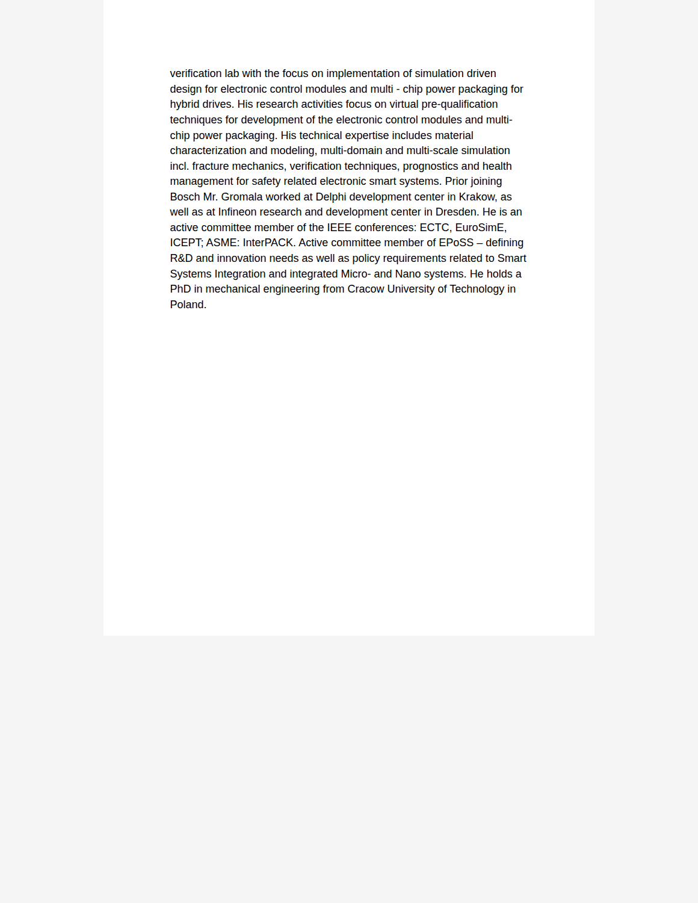verification lab with the focus on implementation of simulation driven design for electronic control modules and multi - chip power packaging for hybrid drives. His research activities focus on virtual pre-qualification techniques for development of the electronic control modules and multi-chip power packaging. His technical expertise includes material characterization and modeling, multi-domain and multi-scale simulation incl. fracture mechanics, verification techniques, prognostics and health management for safety related electronic smart systems. Prior joining Bosch Mr. Gromala worked at Delphi development center in Krakow, as well as at Infineon research and development center in Dresden. He is an active committee member of the IEEE conferences: ECTC, EuroSimE, ICEPT; ASME: InterPACK. Active committee member of EPoSS – defining R&D and innovation needs as well as policy requirements related to Smart Systems Integration and integrated Micro- and Nano systems. He holds a PhD in mechanical engineering from Cracow University of Technology in Poland.